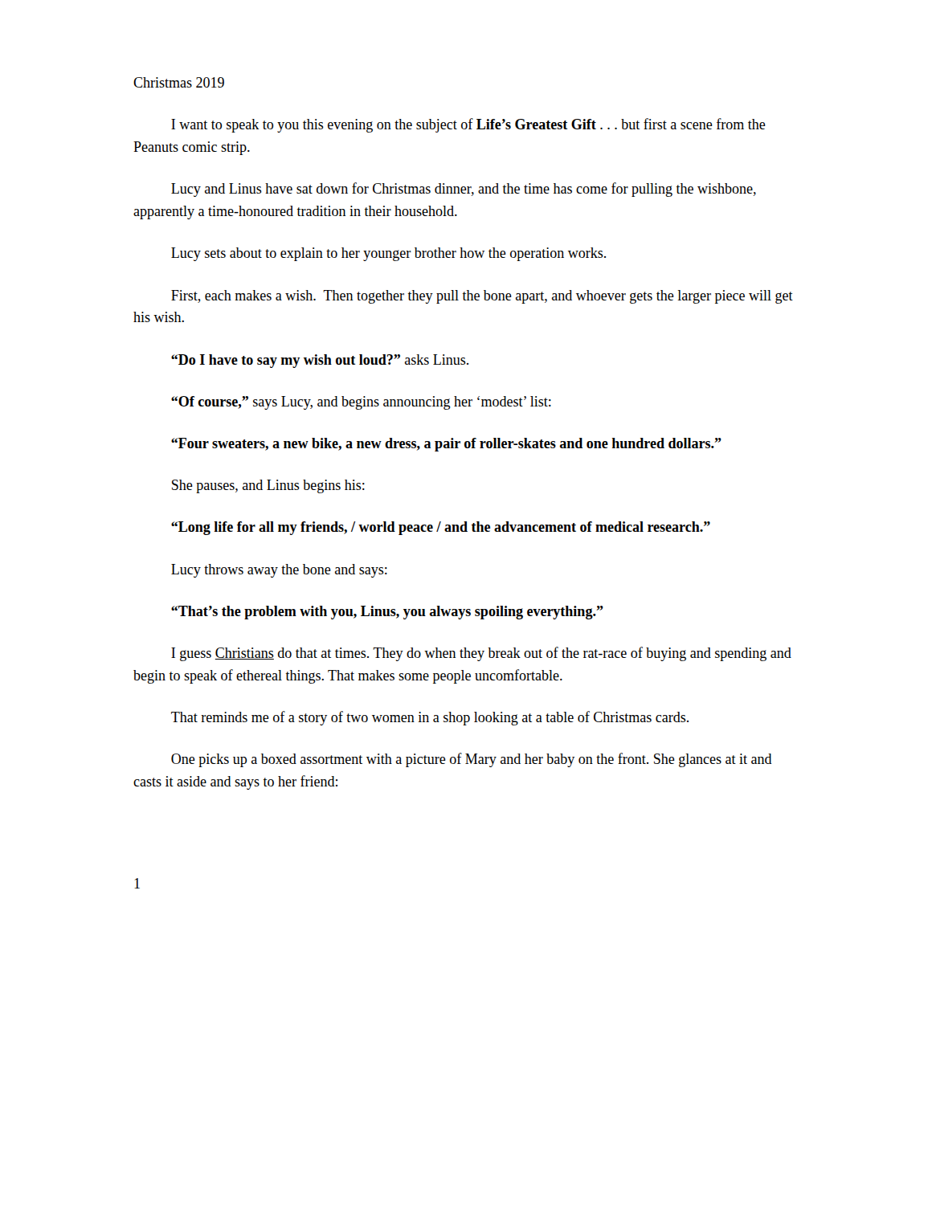Christmas 2019
I want to speak to you this evening on the subject of Life’s Greatest Gift . . . but first a scene from the Peanuts comic strip.
Lucy and Linus have sat down for Christmas dinner, and the time has come for pulling the wishbone, apparently a time-honoured tradition in their household.
Lucy sets about to explain to her younger brother how the operation works.
First, each makes a wish. Then together they pull the bone apart, and whoever gets the larger piece will get his wish.
“Do I have to say my wish out loud?” asks Linus.
“Of course,” says Lucy, and begins announcing her ‘modest’ list:
“Four sweaters, a new bike, a new dress, a pair of roller-skates and one hundred dollars.”
She pauses, and Linus begins his:
“Long life for all my friends, / world peace / and the advancement of medical research.”
Lucy throws away the bone and says:
“That’s the problem with you, Linus, you always spoiling everything.”
I guess Christians do that at times. They do when they break out of the rat-race of buying and spending and begin to speak of ethereal things. That makes some people uncomfortable.
That reminds me of a story of two women in a shop looking at a table of Christmas cards.
One picks up a boxed assortment with a picture of Mary and her baby on the front. She glances at it and casts it aside and says to her friend:
1